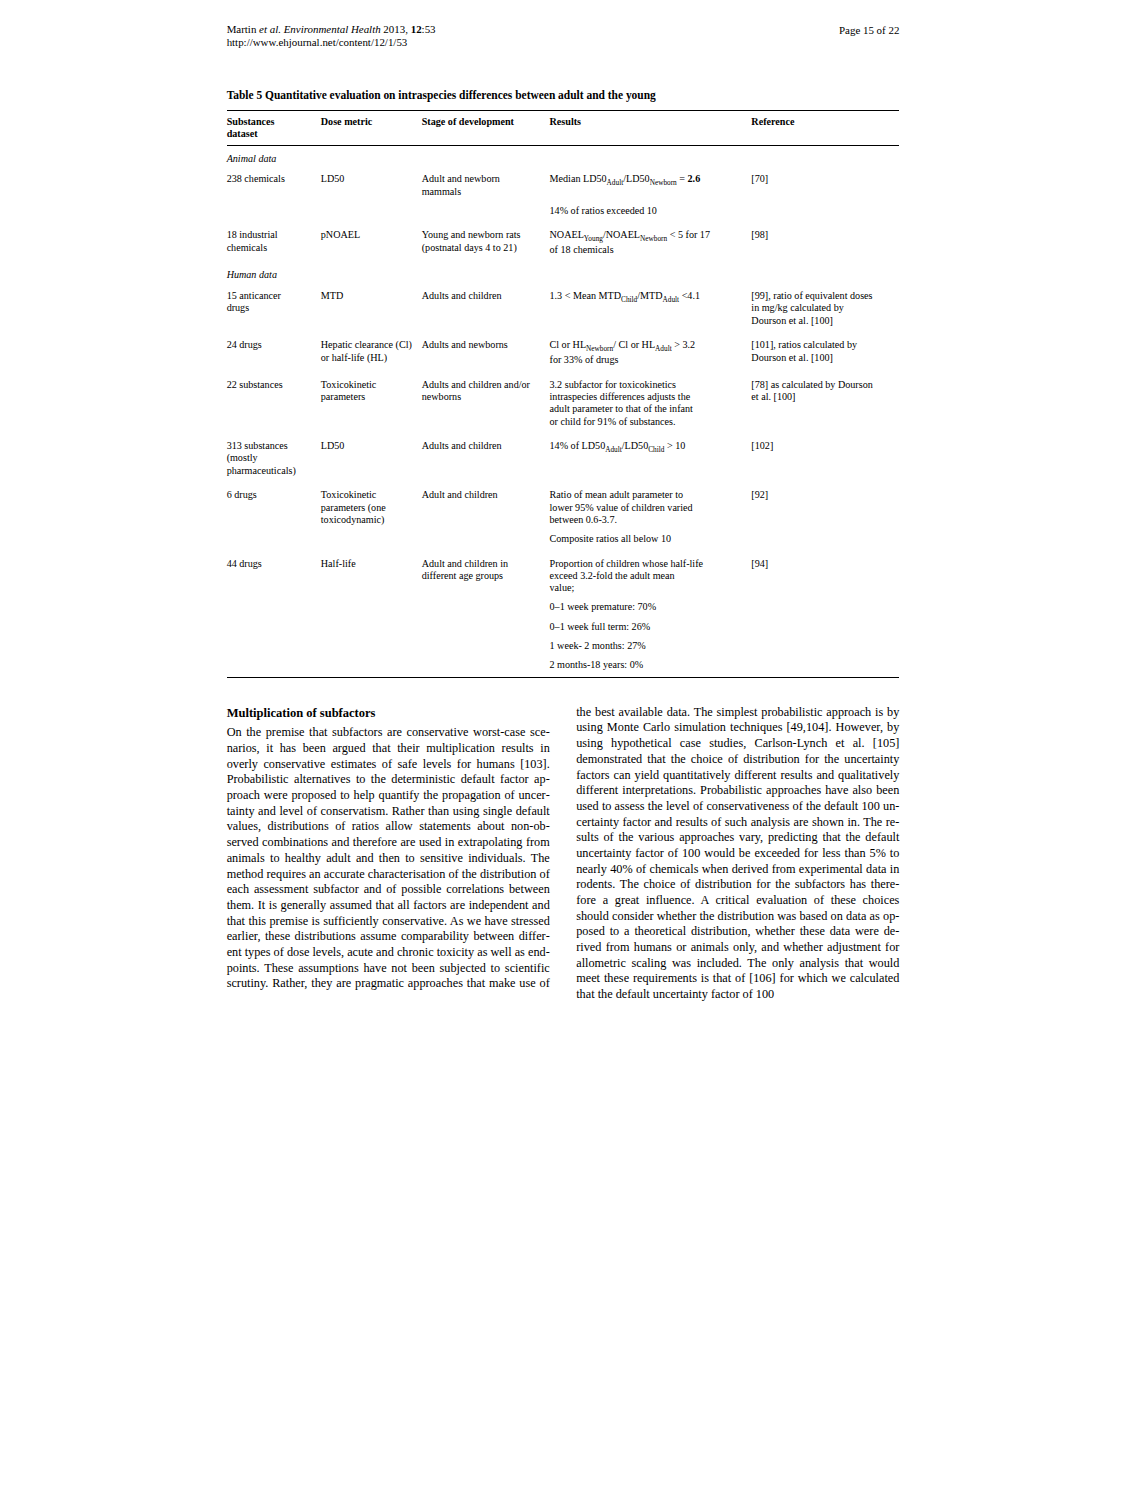Martin et al. Environmental Health 2013, 12:53
http://www.ehjournal.net/content/12/1/53
Page 15 of 22
Table 5 Quantitative evaluation on intraspecies differences between adult and the young
| Substances dataset | Dose metric | Stage of development | Results | Reference |
| --- | --- | --- | --- | --- |
| Animal data |
| 238 chemicals | LD50 | Adult and newborn mammals | Median LD50 Adult /LD50 Newborn = 2.6 | [70] |
| | | | 14% of ratios exceeded 10 | |
| 18 industrial chemicals | pNOAEL | Young and newborn rats (postnatal days 4 to 21) | NOAEL Young /NOAEL Newborn < 5 for 17 of 18 chemicals | [98] |
| Human data |
| 15 anticancer drugs | MTD | Adults and children | 1.3 < Mean MTD Child /MTD Adult <4.1 | [99], ratio of equivalent doses in mg/kg calculated by Dourson et al. [100] |
| 24 drugs | Hepatic clearance (Cl) or half-life (HL) | Adults and newborns | Cl or HL Newborn / Cl or HL Adult > 3.2 for 33% of drugs | [101], ratios calculated by Dourson et al. [100] |
| 22 substances | Toxicokinetic parameters | Adults and children and/or newborns | 3.2 subfactor for toxicokinetics intraspecies differences adjusts the adult parameter to that of the infant or child for 91% of substances. | [78] as calculated by Dourson et al. [100] |
| 313 substances (mostly pharmaceuticals) | LD50 | Adults and children | 14% of LD50 Adult /LD50 Child > 10 | [102] |
| 6 drugs | Toxicokinetic parameters (one toxicodynamic) | Adult and children | Ratio of mean adult parameter to lower 95% value of children varied between 0.6-3.7. | [92] |
| | | | Composite ratios all below 10 | |
| 44 drugs | Half-life | Adult and children in different age groups | Proportion of children whose half-life exceed 3.2-fold the adult mean value; | [94] |
| | | | 0–1 week premature: 70% | |
| | | | 0–1 week full term: 26% | |
| | | | 1 week- 2 months: 27% | |
| | | | 2 months-18 years: 0% | |
Multiplication of subfactors
On the premise that subfactors are conservative worst-case scenarios, it has been argued that their multiplication results in overly conservative estimates of safe levels for humans [103]. Probabilistic alternatives to the deterministic default factor approach were proposed to help quantify the propagation of uncertainty and level of conservatism. Rather than using single default values, distributions of ratios allow statements about non-observed combinations and therefore are used in extrapolating from animals to healthy adult and then to sensitive individuals. The method requires an accurate characterisation of the distribution of each assessment subfactor and of possible correlations between them. It is generally assumed that all factors are independent and that this premise is sufficiently conservative. As we have stressed earlier, these distributions assume comparability between different types of dose levels, acute and chronic toxicity as well as endpoints. These assumptions have not been subjected to scientific scrutiny. Rather, they are pragmatic approaches that make use of the best available data. The simplest probabilistic approach is by using Monte Carlo simulation techniques [49,104]. However, by using hypothetical case studies, Carlson-Lynch et al. [105] demonstrated that the choice of distribution for the uncertainty factors can yield quantitatively different results and qualitatively different interpretations. Probabilistic approaches have also been used to assess the level of conservativeness of the default 100 uncertainty factor and results of such analysis are shown in. The results of the various approaches vary, predicting that the default uncertainty factor of 100 would be exceeded for less than 5% to nearly 40% of chemicals when derived from experimental data in rodents. The choice of distribution for the subfactors has therefore a great influence. A critical evaluation of these choices should consider whether the distribution was based on data as opposed to a theoretical distribution, whether these data were derived from humans or animals only, and whether adjustment for allometric scaling was included. The only analysis that would meet these requirements is that of [106] for which we calculated that the default uncertainty factor of 100